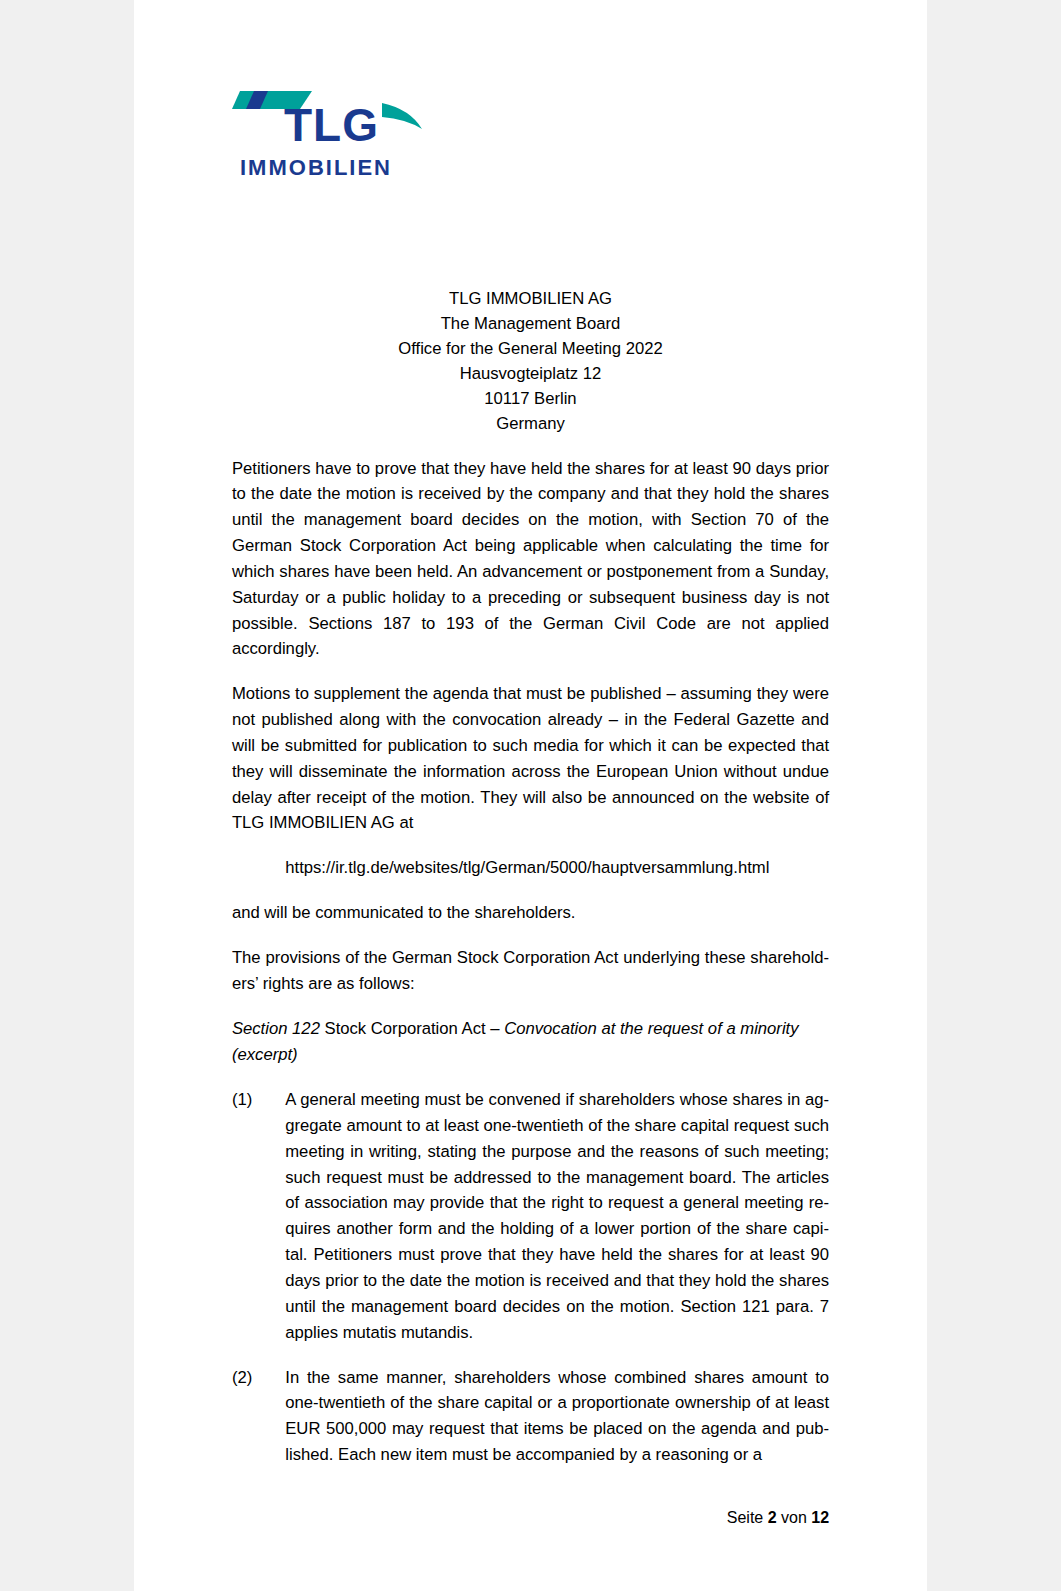TLG IMMOBILIEN
TLG IMMOBILIEN AG
The Management Board
Office for the General Meeting 2022
Hausvogteiplatz 12
10117 Berlin
Germany
Petitioners have to prove that they have held the shares for at least 90 days prior to the date the motion is received by the company and that they hold the shares until the management board decides on the motion, with Section 70 of the German Stock Corporation Act being applicable when calculating the time for which shares have been held. An advancement or postponement from a Sunday, Saturday or a public holiday to a preceding or subsequent business day is not possible. Sections 187 to 193 of the German Civil Code are not applied accordingly.
Motions to supplement the agenda that must be published – assuming they were not published along with the convocation already – in the Federal Gazette and will be submitted for publication to such media for which it can be expected that they will disseminate the information across the European Union without undue delay after receipt of the motion. They will also be announced on the website of TLG IMMOBILIEN AG at
https://ir.tlg.de/websites/tlg/German/5000/hauptversammlung.html
and will be communicated to the shareholders.
The provisions of the German Stock Corporation Act underlying these shareholders’ rights are as follows:
Section 122 Stock Corporation Act – Convocation at the request of a minority (excerpt)
(1) A general meeting must be convened if shareholders whose shares in aggregate amount to at least one-twentieth of the share capital request such meeting in writing, stating the purpose and the reasons of such meeting; such request must be addressed to the management board. The articles of association may provide that the right to request a general meeting requires another form and the holding of a lower portion of the share capital. Petitioners must prove that they have held the shares for at least 90 days prior to the date the motion is received and that they hold the shares until the management board decides on the motion. Section 121 para. 7 applies mutatis mutandis.
(2) In the same manner, shareholders whose combined shares amount to one-twentieth of the share capital or a proportionate ownership of at least EUR 500,000 may request that items be placed on the agenda and published. Each new item must be accompanied by a reasoning or a
Seite 2 von 12